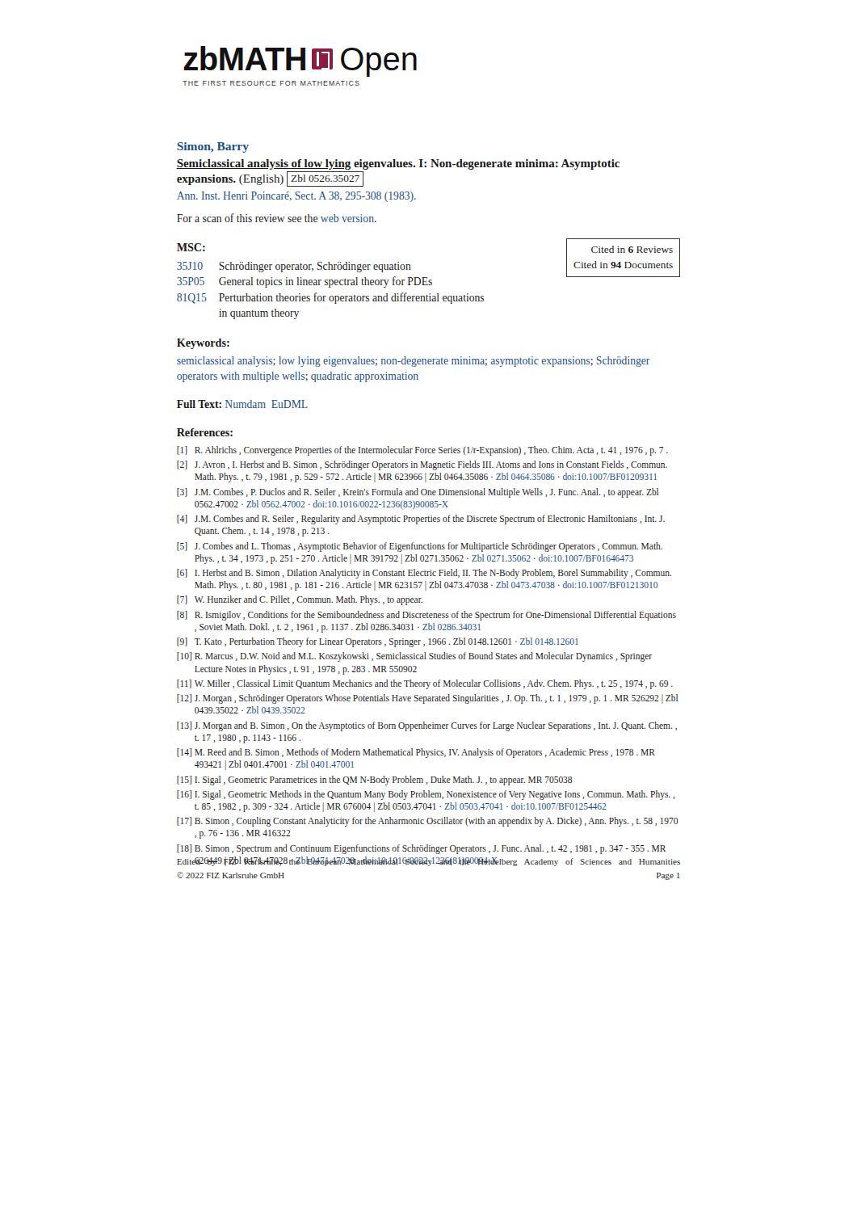zbMATH Open
The first resource for mathematics
Simon, Barry
Semiclassical analysis of low lying eigenvalues. I: Non-degenerate minima: Asymptotic expansions. (English) Zbl 0526.35027
Ann. Inst. Henri Poincaré, Sect. A 38, 295-308 (1983).
For a scan of this review see the web version.
Cited in 6 Reviews
Cited in 94 Documents
MSC:
| 35J10 | Schrödinger operator, Schrödinger equation |
| 35P05 | General topics in linear spectral theory for PDEs |
| 81Q15 | Perturbation theories for operators and differential equations in quantum theory |
Keywords:
semiclassical analysis; low lying eigenvalues; non-degenerate minima; asymptotic expansions; Schrödinger operators with multiple wells; quadratic approximation
Full Text: Numdam EuDML
References:
[1] R. Ahlrichs , Convergence Properties of the Intermolecular Force Series (1/r-Expansion) , Theo. Chim. Acta , t. 41 , 1976 , p. 7 .
[2] J. Avron , I. Herbst and B. Simon , Schrödinger Operators in Magnetic Fields III. Atoms and Ions in Constant Fields , Commun. Math. Phys. , t. 79 , 1981 , p. 529 - 572 . Article | MR 623966 | Zbl 0464.35086 · Zbl 0464.35086 · doi:10.1007/BF01209311
[3] J.M. Combes , P. Duclos and R. Seiler , Krein's Formula and One Dimensional Multiple Wells , J. Func. Anal. , to appear. Zbl 0562.47002 · Zbl 0562.47002 · doi:10.1016/0022-1236(83)90085-X
[4] J.M. Combes and R. Seiler , Regularity and Asymptotic Properties of the Discrete Spectrum of Electronic Hamiltonians , Int. J. Quant. Chem. , t. 14 , 1978 , p. 213 .
[5] J. Combes and L. Thomas , Asymptotic Behavior of Eigenfunctions for Multiparticle Schrödinger Operators , Commun. Math. Phys. , t. 34 , 1973 , p. 251 - 270 . Article | MR 391792 | Zbl 0271.35062 · Zbl 0271.35062 · doi:10.1007/BF01646473
[6] I. Herbst and B. Simon , Dilation Analyticity in Constant Electric Field, II. The N-Body Problem, Borel Summability , Commun. Math. Phys. , t. 80 , 1981 , p. 181 - 216 . Article | MR 623157 | Zbl 0473.47038 · Zbl 0473.47038 · doi:10.1007/BF01213010
[7] W. Hunziker and C. Pillet , Commun. Math. Phys. , to appear.
[8] R. Ismigilov , Conditions for the Semiboundedness and Discreteness of the Spectrum for One-Dimensional Differential Equations , Soviet Math. Dokl. , t. 2 , 1961 , p. 1137 . Zbl 0286.34031 · Zbl 0286.34031
[9] T. Kato , Perturbation Theory for Linear Operators , Springer , 1966 . Zbl 0148.12601 · Zbl 0148.12601
[10] R. Marcus , D.W. Noid and M.L. Koszykowski , Semiclassical Studies of Bound States and Molecular Dynamics , Springer Lecture Notes in Physics , t. 91 , 1978 , p. 283 . MR 550902
[11] W. Miller , Classical Limit Quantum Mechanics and the Theory of Molecular Collisions , Adv. Chem. Phys. , t. 25 , 1974 , p. 69 .
[12] J. Morgan , Schrödinger Operators Whose Potentials Have Separated Singularities , J. Op. Th. , t. 1 , 1979 , p. 1 . MR 526292 | Zbl 0439.35022 · Zbl 0439.35022
[13] J. Morgan and B. Simon , On the Asymptotics of Born Oppenheimer Curves for Large Nuclear Separations , Int. J. Quant. Chem. , t. 17 , 1980 , p. 1143 - 1166 .
[14] M. Reed and B. Simon , Methods of Modern Mathematical Physics, IV. Analysis of Operators , Academic Press , 1978 . MR 493421 | Zbl 0401.47001 · Zbl 0401.47001
[15] I. Sigal , Geometric Parametrices in the QM N-Body Problem , Duke Math. J. , to appear. MR 705038
[16] I. Sigal , Geometric Methods in the Quantum Many Body Problem, Nonexistence of Very Negative Ions , Commun. Math. Phys. , t. 85 , 1982 , p. 309 - 324 . Article | MR 676004 | Zbl 0503.47041 · Zbl 0503.47041 · doi:10.1007/BF01254462
[17] B. Simon , Coupling Constant Analyticity for the Anharmonic Oscillator (with an appendix by A. Dicke) , Ann. Phys. , t. 58 , 1970 , p. 76 - 136 . MR 416322
[18] B. Simon , Spectrum and Continuum Eigenfunctions of Schrödinger Operators , J. Func. Anal. , t. 42 , 1981 , p. 347 - 355 . MR 626449 | Zbl 0471.47028 · Zbl 0471.47028 · doi:10.1016/0022-1236(81)90094-X
Edited by FIZ Karlsruhe, the European Mathematical Society and the Heidelberg Academy of Sciences and Humanities
© 2022 FIZ Karlsruhe GmbH Page 1